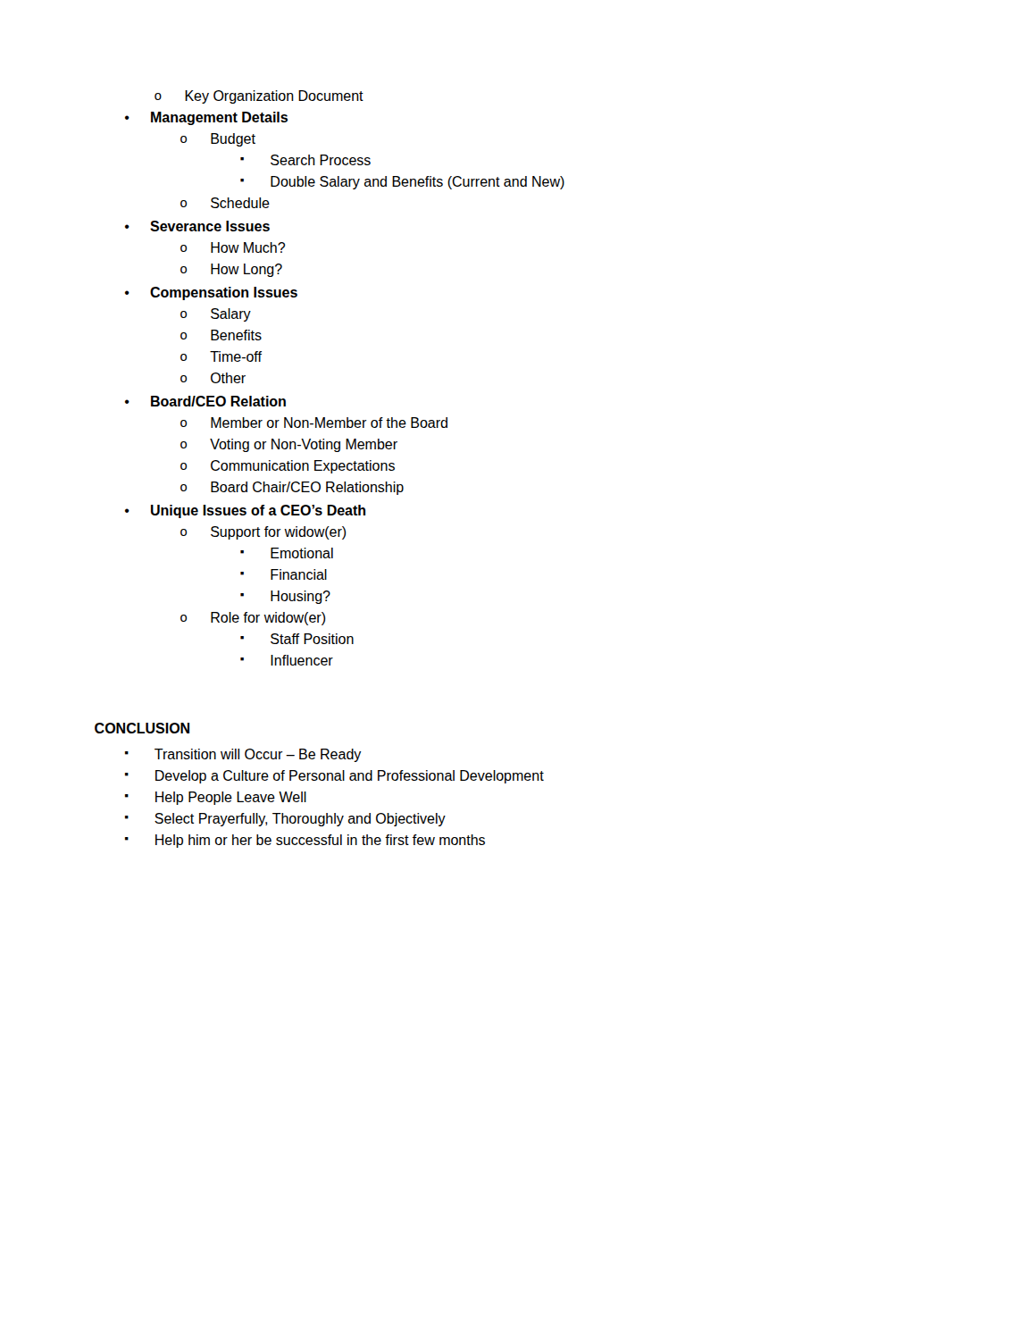Key Organization Document
Management Details
Budget
Search Process
Double Salary and Benefits (Current and New)
Schedule
Severance Issues
How Much?
How Long?
Compensation Issues
Salary
Benefits
Time-off
Other
Board/CEO Relation
Member or Non-Member of the Board
Voting or Non-Voting Member
Communication Expectations
Board Chair/CEO Relationship
Unique Issues of a CEO’s Death
Support for widow(er)
Emotional
Financial
Housing?
Role for widow(er)
Staff Position
Influencer
CONCLUSION
Transition will Occur – Be Ready
Develop a Culture of Personal and Professional Development
Help People Leave Well
Select Prayerfully, Thoroughly and Objectively
Help him or her be successful in the first few months